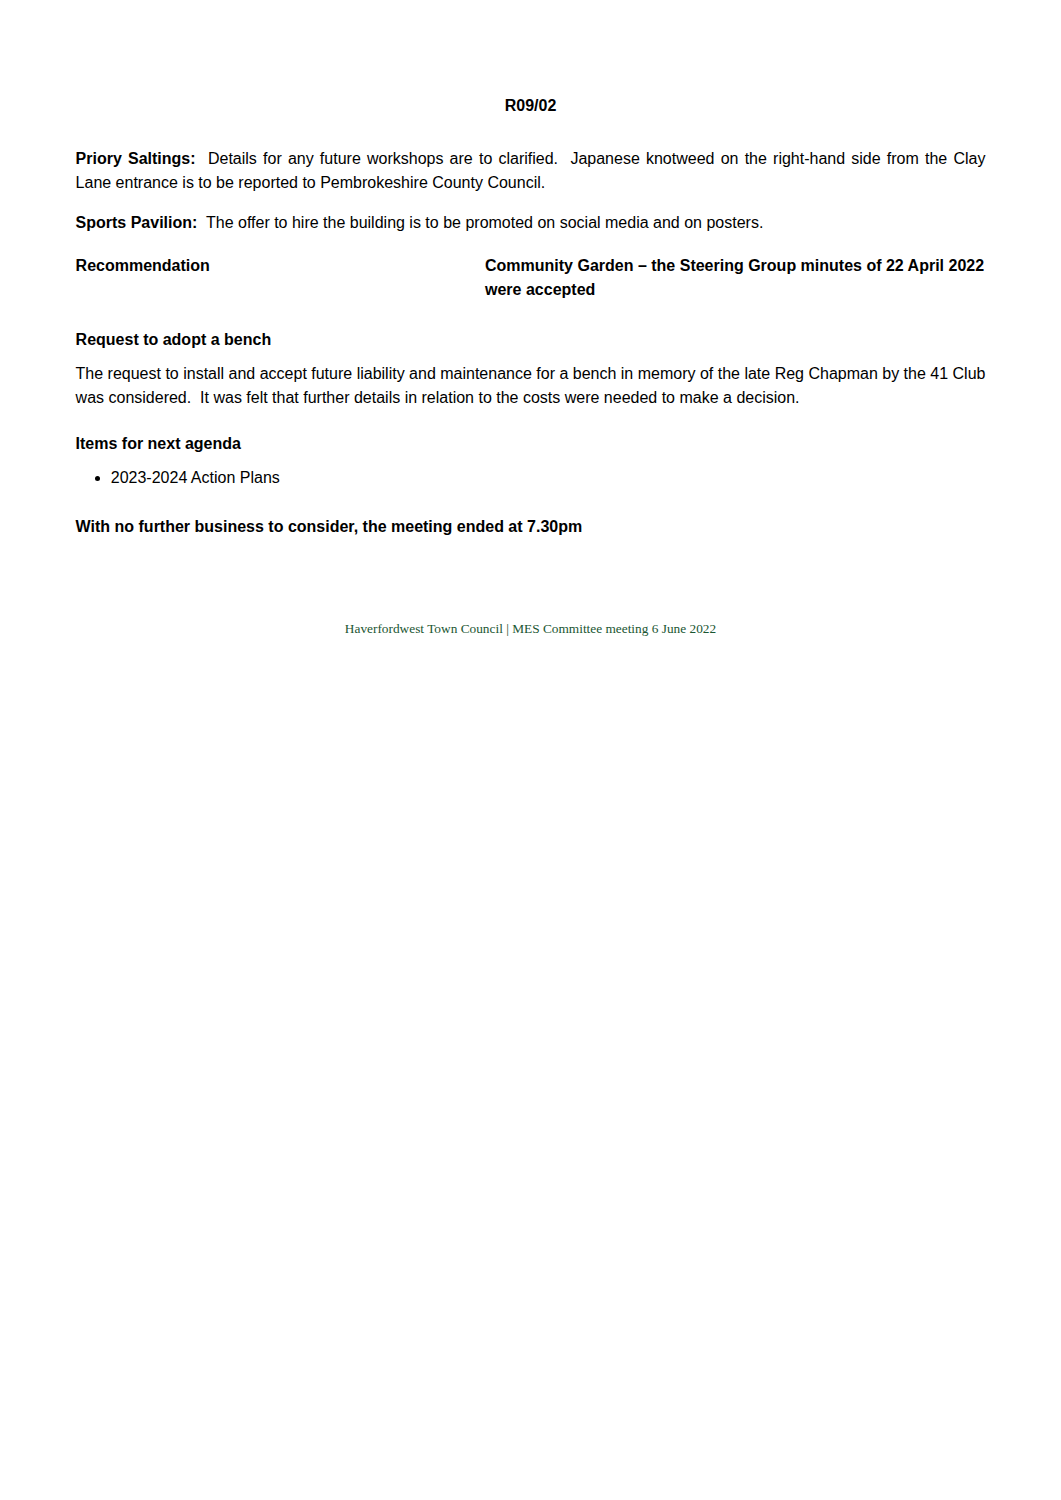R09/02
Priory Saltings: Details for any future workshops are to clarified. Japanese knotweed on the right-hand side from the Clay Lane entrance is to be reported to Pembrokeshire County Council.
Sports Pavilion: The offer to hire the building is to be promoted on social media and on posters.
Recommendation
Community Garden – the Steering Group minutes of 22 April 2022 were accepted
Request to adopt a bench
The request to install and accept future liability and maintenance for a bench in memory of the late Reg Chapman by the 41 Club was considered. It was felt that further details in relation to the costs were needed to make a decision.
Items for next agenda
2023-2024 Action Plans
With no further business to consider, the meeting ended at 7.30pm
Haverfordwest Town Council | MES Committee meeting 6 June 2022